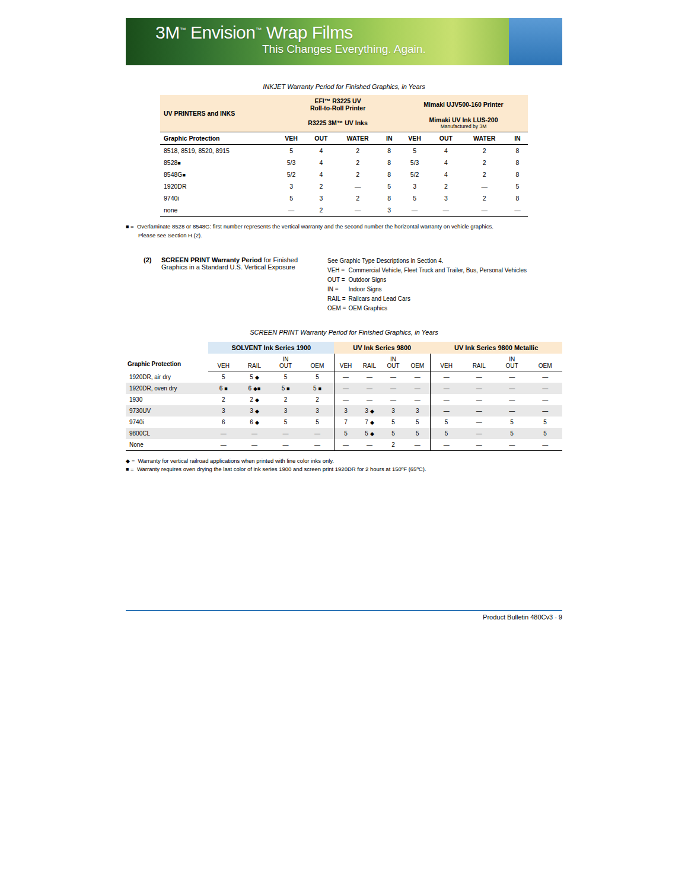3M™ Envision™ Wrap Films
This Changes Everything. Again.
INKJET Warranty Period for Finished Graphics, in Years
| UV PRINTERS and INKS | EFI™ R3225 UV Roll-to-Roll Printer | Mimaki UJV500-160 Printer |
| R3225 3M™ UV Inks | Mimaki UV Ink LUS-200 Manufactured by 3M |
| Graphic Protection | VEH | OUT | WATER | IN | VEH | OUT | WATER | IN |
| 8518, 8519, 8520, 8915 | 5 | 4 | 2 | 8 | 5 | 4 | 2 | 8 |
| 8528 ■ | 5/3 | 4 | 2 | 8 | 5/3 | 4 | 2 | 8 |
| 8548G ■ | 5/2 | 4 | 2 | 8 | 5/2 | 4 | 2 | 8 |
| 1920DR | 3 | 2 | — | 5 | 3 | 2 | — | 5 |
| 9740i | 5 | 3 | 2 | 8 | 5 | 3 | 2 | 8 |
| none | — | 2 | — | 3 | — | — | — | — |
■ = Overlaminate 8528 or 8548G: first number represents the vertical warranty and the second number the horizontal warranty on vehicle graphics.
Please see Section H.(2).
(2)
SCREEN PRINT Warranty Period for Finished Graphics in a Standard U.S. Vertical Exposure
See Graphic Type Descriptions in Section 4.
| VEH = | Commercial Vehicle, Fleet Truck and Trailer, Bus, Personal Vehicles |
| OUT = | Outdoor Signs |
| IN = | Indoor Signs |
| RAIL = | Railcars and Lead Cars |
| OEM = | OEM Graphics |
SCREEN PRINT Warranty Period for Finished Graphics, in Years
| Graphic Protection | SOLVENT Ink Series 1900 | UV Ink Series 9800 | UV Ink Series 9800 Metallic |
| VEH | RAIL | IN OUT | OEM | VEH | RAIL | IN OUT | OEM | VEH | RAIL | IN OUT | OEM |
| 1920DR, air dry | 5 | 5 ◆ | 5 | 5 | — | — | — | — | — | — | — | — |
| 1920DR, oven dry | 6 ■ | 6 ◆■ | 5 ■ | 5 ■ | — | — | — | — | — | — | — | — |
| 1930 | 2 | 2 ◆ | 2 | 2 | — | — | — | — | — | — | — | — |
| 9730UV | 3 | 3 ◆ | 3 | 3 | 3 | 3 ◆ | 3 | 3 | — | — | — | — |
| 9740i | 6 | 6 ◆ | 5 | 5 | 7 | 7 ◆ | 5 | 5 | 5 | — | 5 | 5 |
| 9800CL | — | — | — | — | 5 | 5 ◆ | 5 | 5 | 5 | — | 5 | 5 |
| None | — | — | — | — | — | — | 2 | — | — | — | — | — |
◆ = Warranty for vertical railroad applications when printed with line color inks only.
■ = Warranty requires oven drying the last color of ink series 1900 and screen print 1920DR for 2 hours at 150ºF (65ºC).
Product Bulletin 480Cv3 - 9